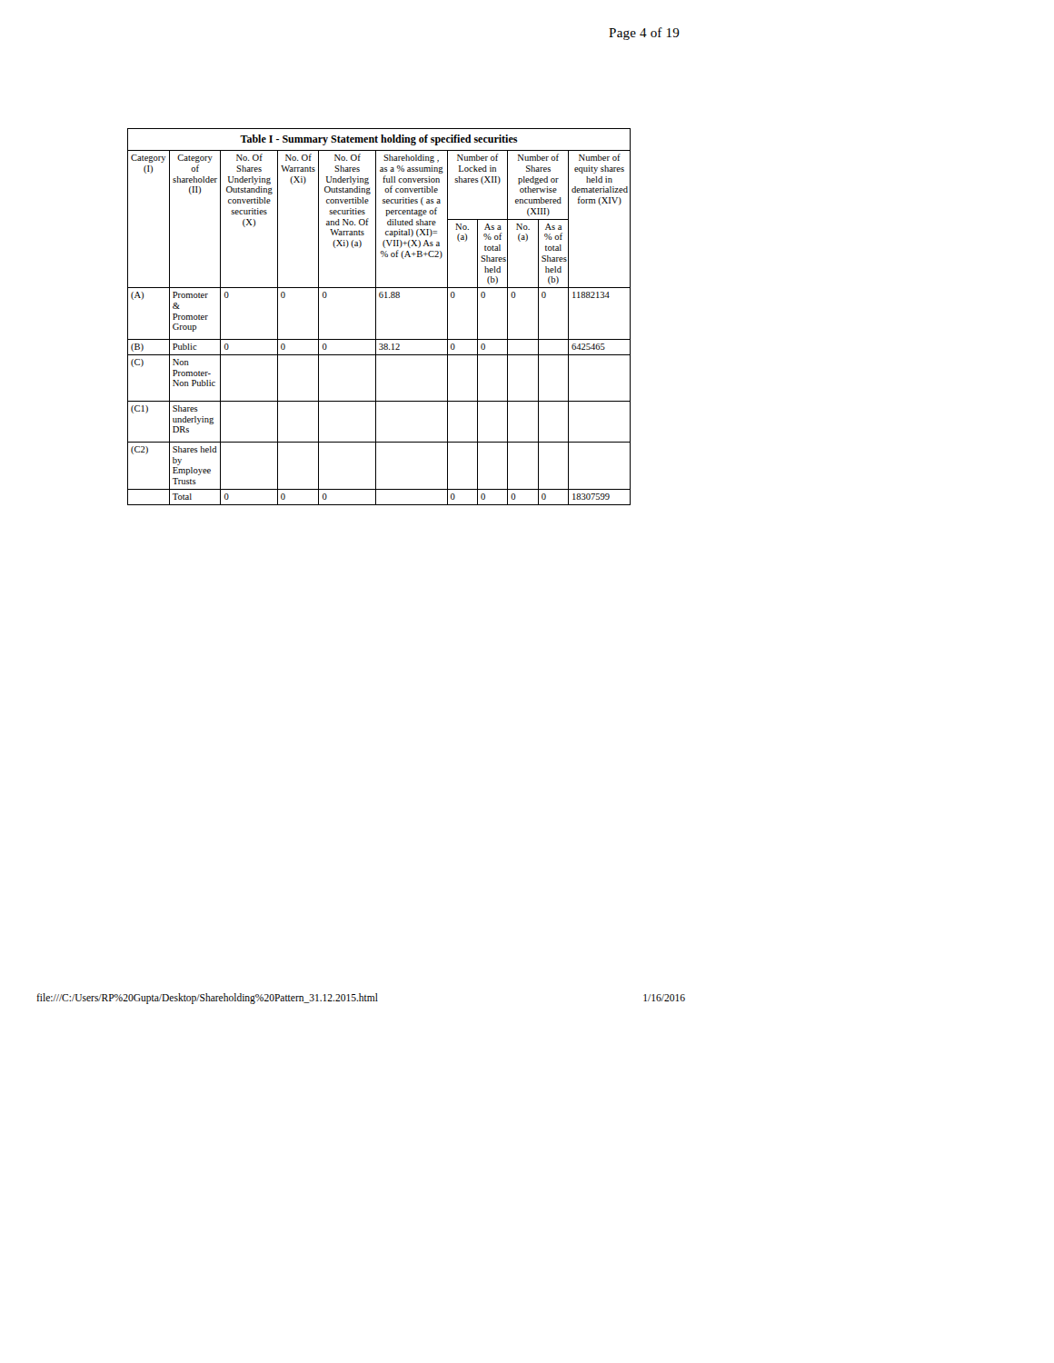Page 4 of 19
Table I - Summary Statement holding of specified securities
| Category (I) | Category of shareholder (II) | No. Of Shares Underlying Outstanding convertible securities (X) | No. Of Warrants (Xi) | No. Of Shares Underlying Outstanding convertible securities and No. Of Warrants (Xi) (a) | Shareholding , as a % assuming full conversion of convertible securities ( as a percentage of diluted share capital) (XI)= (VII)+(X) As a % of (A+B+C2) | Number of Locked in shares (XII) | Number of Shares pledged or otherwise encumbered (XIII) | Number of equity shares held in dematerialized form (XIV) |
| --- | --- | --- | --- | --- | --- | --- | --- | --- |
| No. (a) | As a % of total Shares held (b) | No. (a) | As a % of total Shares held (b) |
| (A) | Promoter & Promoter Group | 0 | 0 | 0 | 61.88 | 0 | 0 | 0 | 0 | 11882134 |
| (B) | Public | 0 | 0 | 0 | 38.12 | 0 | 0 | | | 6425465 |
| (C) | Non Promoter- Non Public | | | | | | | | | |
| (C1) | Shares underlying DRs | | | | | | | | | |
| (C2) | Shares held by Employee Trusts | | | | | | | | | |
| | Total | 0 | 0 | 0 | | 0 | 0 | 0 | 0 | 18307599 |
file:///C:/Users/RP%20Gupta/Desktop/Shareholding%20Pattern_31.12.2015.html
1/16/2016